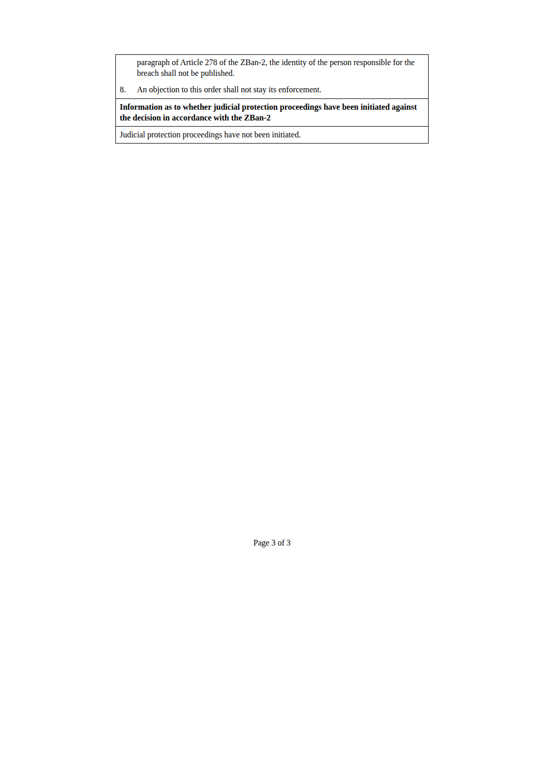| paragraph of Article 278 of the ZBan-2, the identity of the person responsible for the breach shall not be published. 8. An objection to this order shall not stay its enforcement. |
| Information as to whether judicial protection proceedings have been initiated against the decision in accordance with the ZBan-2 |
| Judicial protection proceedings have not been initiated. |
Page 3 of 3